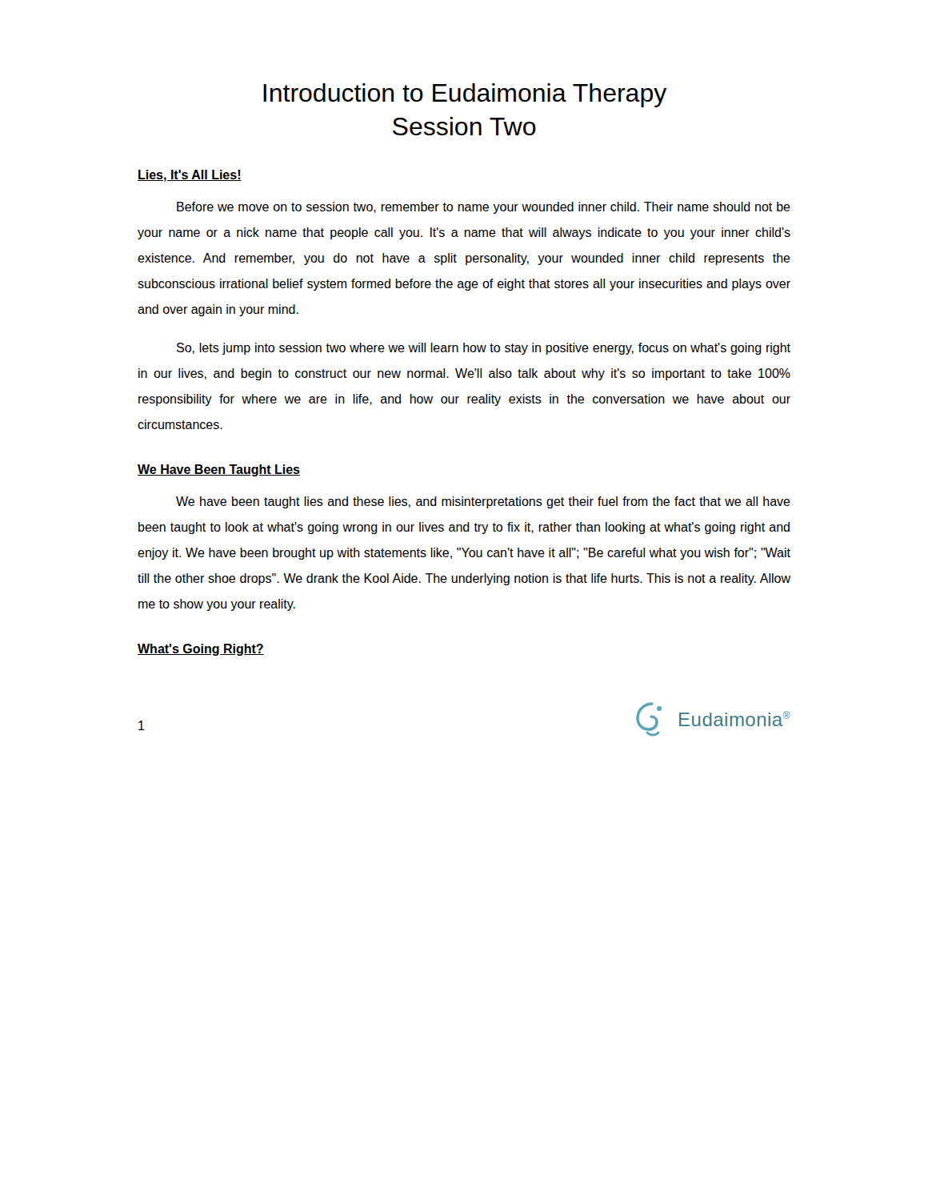Introduction to Eudaimonia Therapy Session Two
Lies, It's All Lies!
Before we move on to session two, remember to name your wounded inner child. Their name should not be your name or a nick name that people call you. It's a name that will always indicate to you your inner child's existence. And remember, you do not have a split personality, your wounded inner child represents the subconscious irrational belief system formed before the age of eight that stores all your insecurities and plays over and over again in your mind.
So, lets jump into session two where we will learn how to stay in positive energy, focus on what's going right in our lives, and begin to construct our new normal. We'll also talk about why it's so important to take 100% responsibility for where we are in life, and how our reality exists in the conversation we have about our circumstances.
We Have Been Taught Lies
We have been taught lies and these lies, and misinterpretations get their fuel from the fact that we all have been taught to look at what's going wrong in our lives and try to fix it, rather than looking at what's going right and enjoy it. We have been brought up with statements like, "You can't have it all"; "Be careful what you wish for"; "Wait till the other shoe drops". We drank the Kool Aide. The underlying notion is that life hurts. This is not a reality. Allow me to show you your reality.
What's Going Right?
1
Eudaimonia®